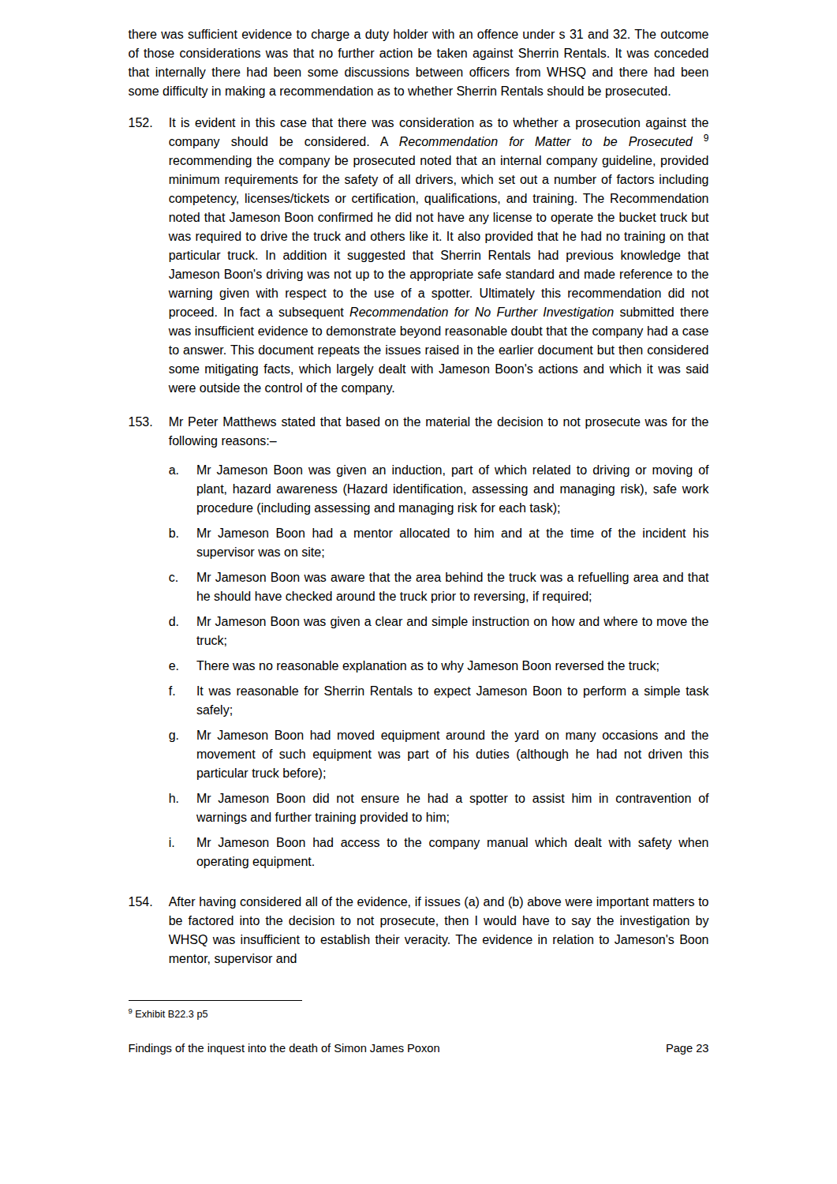there was sufficient evidence to charge a duty holder with an offence under s 31 and 32. The outcome of those considerations was that no further action be taken against Sherrin Rentals. It was conceded that internally there had been some discussions between officers from WHSQ and there had been some difficulty in making a recommendation as to whether Sherrin Rentals should be prosecuted.
152. It is evident in this case that there was consideration as to whether a prosecution against the company should be considered. A Recommendation for Matter to be Prosecuted 9 recommending the company be prosecuted noted that an internal company guideline, provided minimum requirements for the safety of all drivers, which set out a number of factors including competency, licenses/tickets or certification, qualifications, and training. The Recommendation noted that Jameson Boon confirmed he did not have any license to operate the bucket truck but was required to drive the truck and others like it. It also provided that he had no training on that particular truck. In addition it suggested that Sherrin Rentals had previous knowledge that Jameson Boon's driving was not up to the appropriate safe standard and made reference to the warning given with respect to the use of a spotter. Ultimately this recommendation did not proceed. In fact a subsequent Recommendation for No Further Investigation submitted there was insufficient evidence to demonstrate beyond reasonable doubt that the company had a case to answer. This document repeats the issues raised in the earlier document but then considered some mitigating facts, which largely dealt with Jameson Boon's actions and which it was said were outside the control of the company.
153. Mr Peter Matthews stated that based on the material the decision to not prosecute was for the following reasons:–
a. Mr Jameson Boon was given an induction, part of which related to driving or moving of plant, hazard awareness (Hazard identification, assessing and managing risk), safe work procedure (including assessing and managing risk for each task);
b. Mr Jameson Boon had a mentor allocated to him and at the time of the incident his supervisor was on site;
c. Mr Jameson Boon was aware that the area behind the truck was a refuelling area and that he should have checked around the truck prior to reversing, if required;
d. Mr Jameson Boon was given a clear and simple instruction on how and where to move the truck;
e. There was no reasonable explanation as to why Jameson Boon reversed the truck;
f. It was reasonable for Sherrin Rentals to expect Jameson Boon to perform a simple task safely;
g. Mr Jameson Boon had moved equipment around the yard on many occasions and the movement of such equipment was part of his duties (although he had not driven this particular truck before);
h. Mr Jameson Boon did not ensure he had a spotter to assist him in contravention of warnings and further training provided to him;
i. Mr Jameson Boon had access to the company manual which dealt with safety when operating equipment.
154. After having considered all of the evidence, if issues (a) and (b) above were important matters to be factored into the decision to not prosecute, then I would have to say the investigation by WHSQ was insufficient to establish their veracity. The evidence in relation to Jameson's Boon mentor, supervisor and
9 Exhibit B22.3 p5
Findings of the inquest into the death of Simon James Poxon Page 23